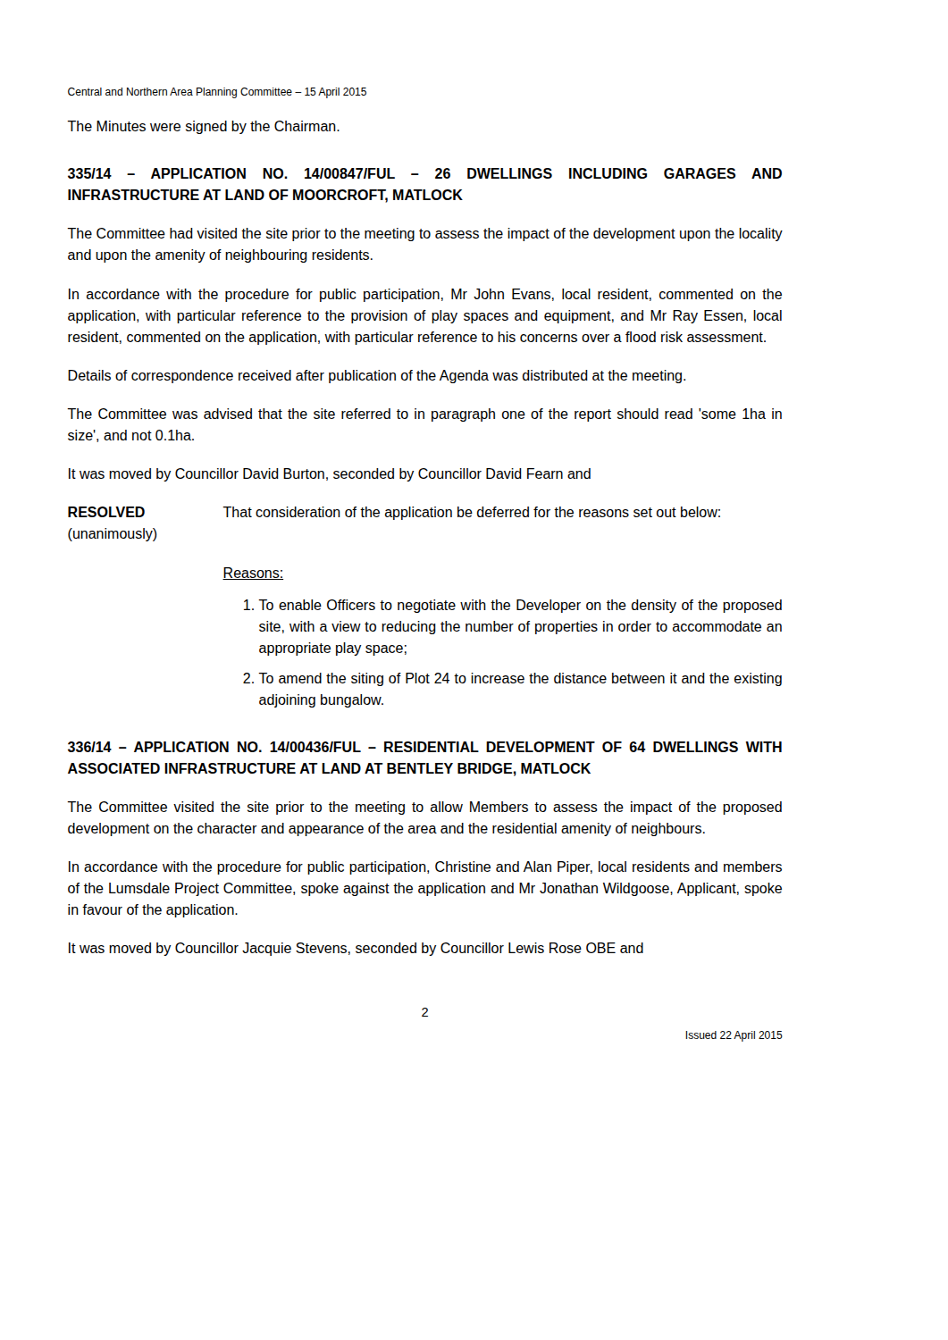Central and Northern Area Planning Committee – 15 April 2015
The Minutes were signed by the Chairman.
335/14 – APPLICATION NO. 14/00847/FUL – 26 DWELLINGS INCLUDING GARAGES AND INFRASTRUCTURE AT LAND OF MOORCROFT, MATLOCK
The Committee had visited the site prior to the meeting to assess the impact of the development upon the locality and upon the amenity of neighbouring residents.
In accordance with the procedure for public participation, Mr John Evans, local resident, commented on the application, with particular reference to the provision of play spaces and equipment, and Mr Ray Essen, local resident, commented on the application, with particular reference to his concerns over a flood risk assessment.
Details of correspondence received after publication of the Agenda was distributed at the meeting.
The Committee was advised that the site referred to in paragraph one of the report should read 'some 1ha in size', and not 0.1ha.
It was moved by Councillor David Burton, seconded by Councillor David Fearn and
RESOLVED
(unanimously)
That consideration of the application be deferred for the reasons set out below:
Reasons:
To enable Officers to negotiate with the Developer on the density of the proposed site, with a view to reducing the number of properties in order to accommodate an appropriate play space;
To amend the siting of Plot 24 to increase the distance between it and the existing adjoining bungalow.
336/14 – APPLICATION NO. 14/00436/FUL – RESIDENTIAL DEVELOPMENT OF 64 DWELLINGS WITH ASSOCIATED INFRASTRUCTURE AT LAND AT BENTLEY BRIDGE, MATLOCK
The Committee visited the site prior to the meeting to allow Members to assess the impact of the proposed development on the character and appearance of the area and the residential amenity of neighbours.
In accordance with the procedure for public participation, Christine and Alan Piper, local residents and members of the Lumsdale Project Committee, spoke against the application and Mr Jonathan Wildgoose, Applicant, spoke in favour of the application.
It was moved by Councillor Jacquie Stevens, seconded by Councillor Lewis Rose OBE and
2
Issued 22 April 2015